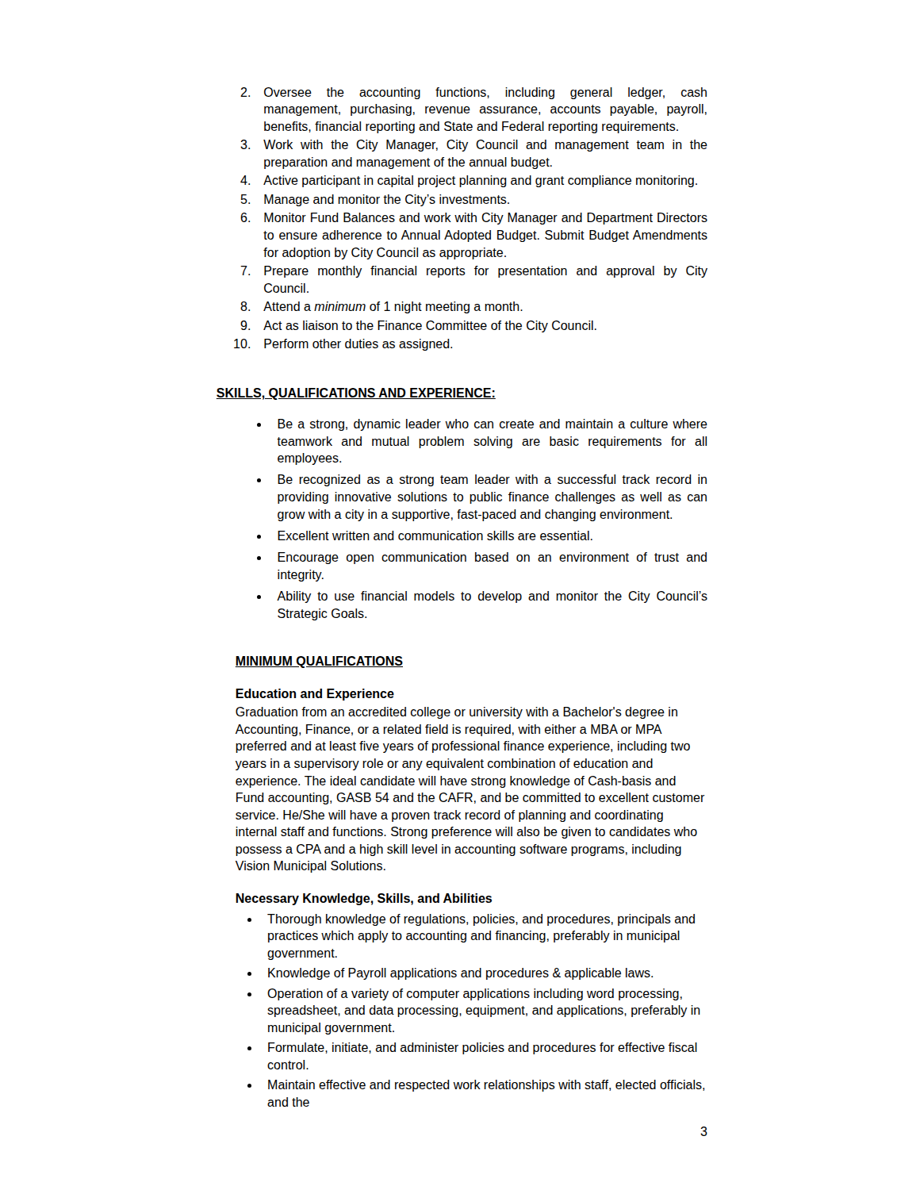Oversee the accounting functions, including general ledger, cash management, purchasing, revenue assurance, accounts payable, payroll, benefits, financial reporting and State and Federal reporting requirements.
Work with the City Manager, City Council and management team in the preparation and management of the annual budget.
Active participant in capital project planning and grant compliance monitoring.
Manage and monitor the City’s investments.
Monitor Fund Balances and work with City Manager and Department Directors to ensure adherence to Annual Adopted Budget. Submit Budget Amendments for adoption by City Council as appropriate.
Prepare monthly financial reports for presentation and approval by City Council.
Attend a minimum of 1 night meeting a month.
Act as liaison to the Finance Committee of the City Council.
Perform other duties as assigned.
SKILLS, QUALIFICATIONS AND EXPERIENCE:
Be a strong, dynamic leader who can create and maintain a culture where teamwork and mutual problem solving are basic requirements for all employees.
Be recognized as a strong team leader with a successful track record in providing innovative solutions to public finance challenges as well as can grow with a city in a supportive, fast-paced and changing environment.
Excellent written and communication skills are essential.
Encourage open communication based on an environment of trust and integrity.
Ability to use financial models to develop and monitor the City Council’s Strategic Goals.
MINIMUM QUALIFICATIONS
Education and Experience
Graduation from an accredited college or university with a Bachelor's degree in Accounting, Finance, or a related field is required, with either a MBA or MPA preferred and at least five years of professional finance experience, including two years in a supervisory role or any equivalent combination of education and experience. The ideal candidate will have strong knowledge of Cash-basis and Fund accounting, GASB 54 and the CAFR, and be committed to excellent customer service. He/She will have a proven track record of planning and coordinating internal staff and functions. Strong preference will also be given to candidates who possess a CPA and a high skill level in accounting software programs, including Vision Municipal Solutions.
Necessary Knowledge, Skills, and Abilities
Thorough knowledge of regulations, policies, and procedures, principals and practices which apply to accounting and financing, preferably in municipal government.
Knowledge of Payroll applications and procedures & applicable laws.
Operation of a variety of computer applications including word processing, spreadsheet, and data processing, equipment, and applications, preferably in municipal government.
Formulate, initiate, and administer policies and procedures for effective fiscal control.
Maintain effective and respected work relationships with staff, elected officials, and the
3